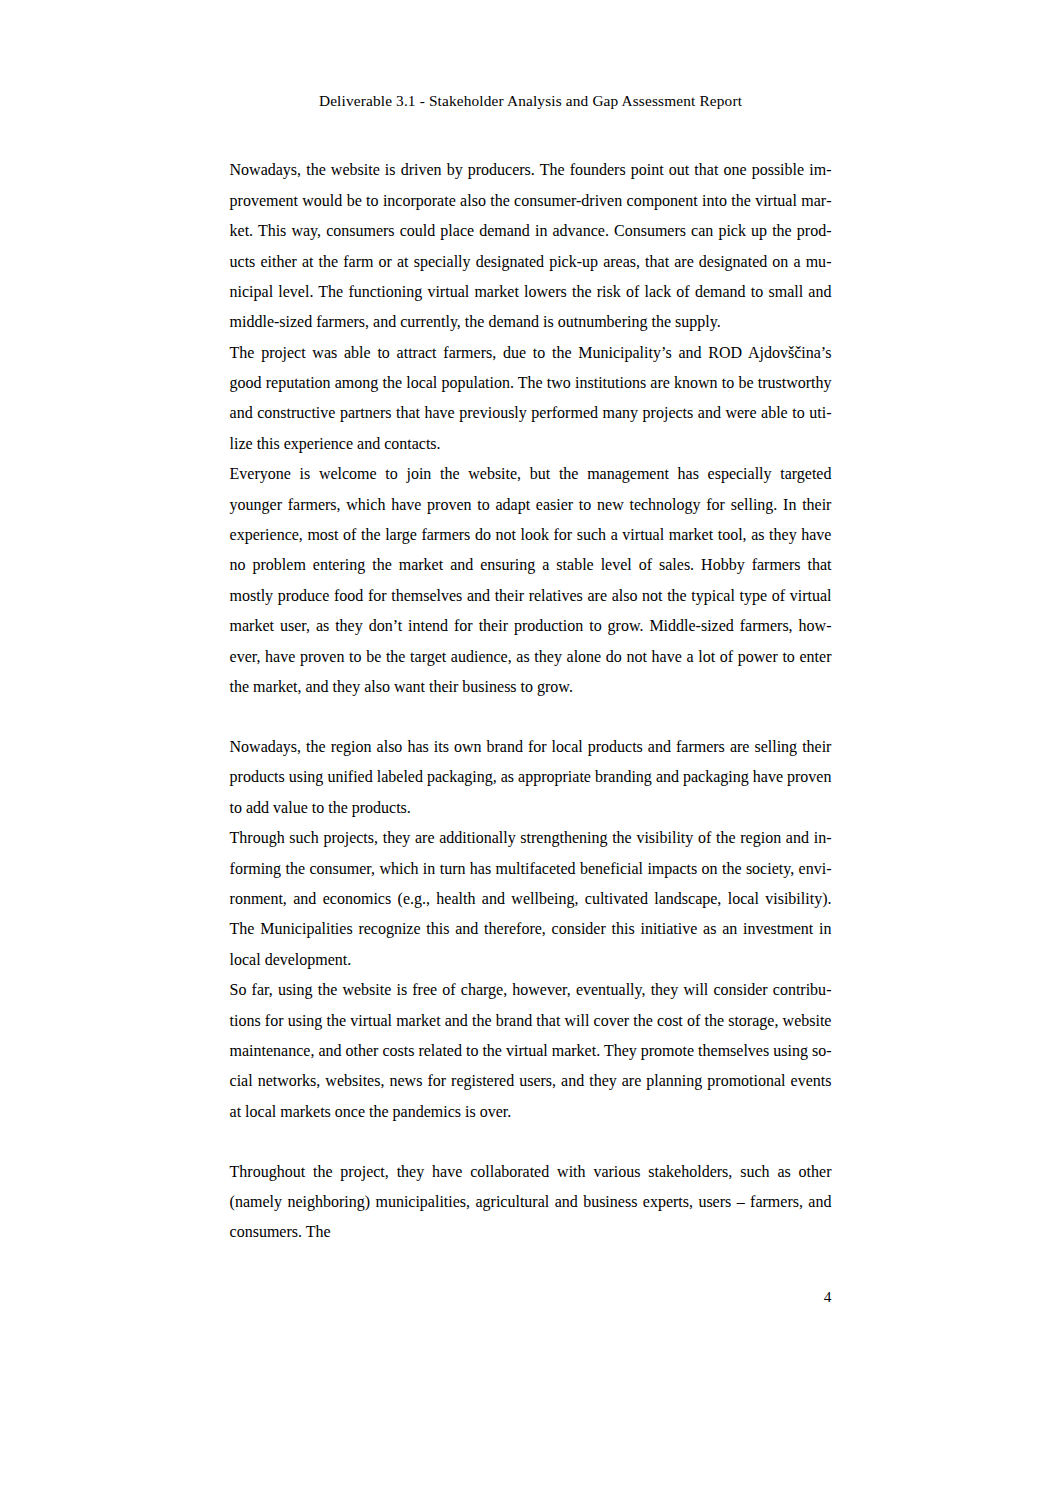Deliverable 3.1 - Stakeholder Analysis and Gap Assessment Report
Nowadays, the website is driven by producers. The founders point out that one possible improvement would be to incorporate also the consumer-driven component into the virtual market. This way, consumers could place demand in advance. Consumers can pick up the products either at the farm or at specially designated pick-up areas, that are designated on a municipal level. The functioning virtual market lowers the risk of lack of demand to small and middle-sized farmers, and currently, the demand is outnumbering the supply.
The project was able to attract farmers, due to the Municipality’s and ROD Ajdovščina’s good reputation among the local population. The two institutions are known to be trustworthy and constructive partners that have previously performed many projects and were able to utilize this experience and contacts.
Everyone is welcome to join the website, but the management has especially targeted younger farmers, which have proven to adapt easier to new technology for selling. In their experience, most of the large farmers do not look for such a virtual market tool, as they have no problem entering the market and ensuring a stable level of sales. Hobby farmers that mostly produce food for themselves and their relatives are also not the typical type of virtual market user, as they don’t intend for their production to grow. Middle-sized farmers, however, have proven to be the target audience, as they alone do not have a lot of power to enter the market, and they also want their business to grow.
Nowadays, the region also has its own brand for local products and farmers are selling their products using unified labeled packaging, as appropriate branding and packaging have proven to add value to the products.
Through such projects, they are additionally strengthening the visibility of the region and informing the consumer, which in turn has multifaceted beneficial impacts on the society, environment, and economics (e.g., health and wellbeing, cultivated landscape, local visibility). The Municipalities recognize this and therefore, consider this initiative as an investment in local development.
So far, using the website is free of charge, however, eventually, they will consider contributions for using the virtual market and the brand that will cover the cost of the storage, website maintenance, and other costs related to the virtual market. They promote themselves using social networks, websites, news for registered users, and they are planning promotional events at local markets once the pandemics is over.
Throughout the project, they have collaborated with various stakeholders, such as other (namely neighboring) municipalities, agricultural and business experts, users – farmers, and consumers. The
4